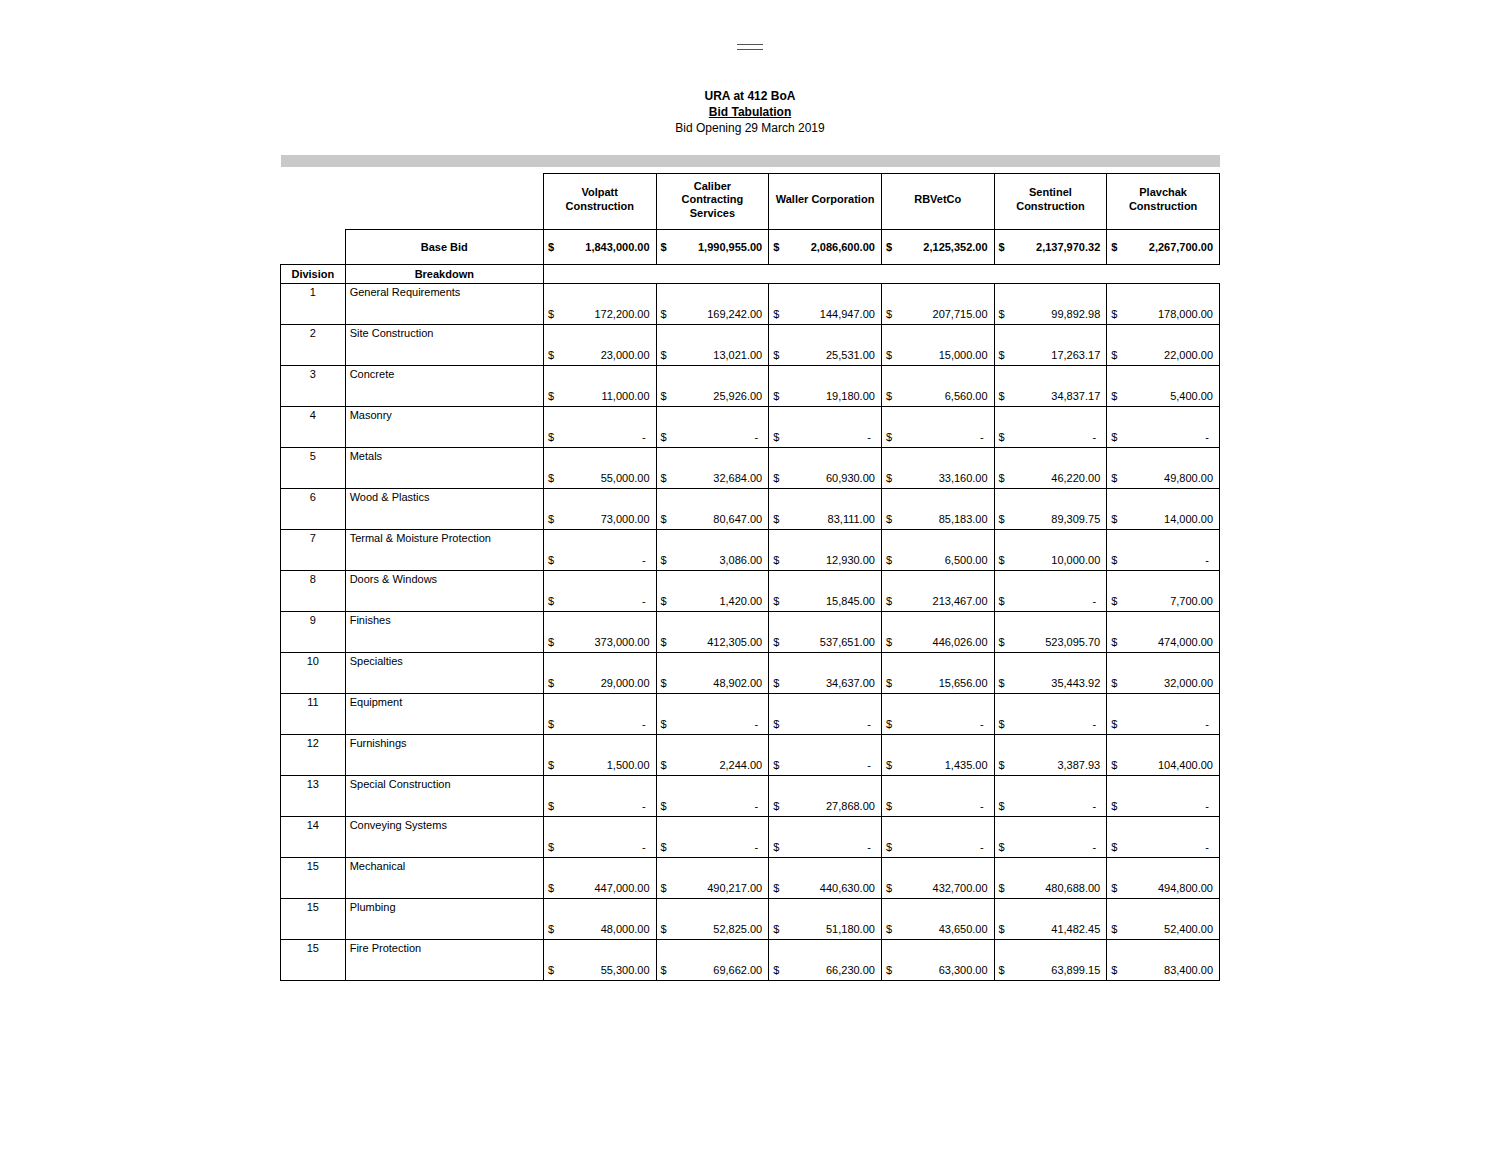URA at 412 BoA
Bid Tabulation
Bid Opening 29 March 2019
| | | Volpatt Construction | Caliber Contracting Services | Waller Corporation | RBVetCo | Sentinel Construction | Plavchak Construction |
| | Base Bid | $ | 1,843,000.00 | $ | 1,990,955.00 | $ | 2,086,600.00 | $ | 2,125,352.00 | $ | 2,137,970.32 | $ | 2,267,700.00 |
| Division | Breakdown | | | | | | |
| 1 | General Requirements | $ | 172,200.00 | $ | 169,242.00 | $ | 144,947.00 | $ | 207,715.00 | $ | 99,892.98 | $ | 178,000.00 |
| 2 | Site Construction | $ | 23,000.00 | $ | 13,021.00 | $ | 25,531.00 | $ | 15,000.00 | $ | 17,263.17 | $ | 22,000.00 |
| 3 | Concrete | $ | 11,000.00 | $ | 25,926.00 | $ | 19,180.00 | $ | 6,560.00 | $ | 34,837.17 | $ | 5,400.00 |
| 4 | Masonry | $ | - | $ | - | $ | - | $ | - | $ | - | $ | - |
| 5 | Metals | $ | 55,000.00 | $ | 32,684.00 | $ | 60,930.00 | $ | 33,160.00 | $ | 46,220.00 | $ | 49,800.00 |
| 6 | Wood & Plastics | $ | 73,000.00 | $ | 80,647.00 | $ | 83,111.00 | $ | 85,183.00 | $ | 89,309.75 | $ | 14,000.00 |
| 7 | Termal & Moisture Protection | $ | - | $ | 3,086.00 | $ | 12,930.00 | $ | 6,500.00 | $ | 10,000.00 | $ | - |
| 8 | Doors & Windows | $ | - | $ | 1,420.00 | $ | 15,845.00 | $ | 213,467.00 | $ | - | $ | 7,700.00 |
| 9 | Finishes | $ | 373,000.00 | $ | 412,305.00 | $ | 537,651.00 | $ | 446,026.00 | $ | 523,095.70 | $ | 474,000.00 |
| 10 | Specialties | $ | 29,000.00 | $ | 48,902.00 | $ | 34,637.00 | $ | 15,656.00 | $ | 35,443.92 | $ | 32,000.00 |
| 11 | Equipment | $ | - | $ | - | $ | - | $ | - | $ | - | $ | - |
| 12 | Furnishings | $ | 1,500.00 | $ | 2,244.00 | $ | - | $ | 1,435.00 | $ | 3,387.93 | $ | 104,400.00 |
| 13 | Special Construction | $ | - | $ | - | $ | 27,868.00 | $ | - | $ | - | $ | - |
| 14 | Conveying Systems | $ | - | $ | - | $ | - | $ | - | $ | - | $ | - |
| 15 | Mechanical | $ | 447,000.00 | $ | 490,217.00 | $ | 440,630.00 | $ | 432,700.00 | $ | 480,688.00 | $ | 494,800.00 |
| 15 | Plumbing | $ | 48,000.00 | $ | 52,825.00 | $ | 51,180.00 | $ | 43,650.00 | $ | 41,482.45 | $ | 52,400.00 |
| 15 | Fire Protection | $ | 55,300.00 | $ | 69,662.00 | $ | 66,230.00 | $ | 63,300.00 | $ | 63,899.15 | $ | 83,400.00 |